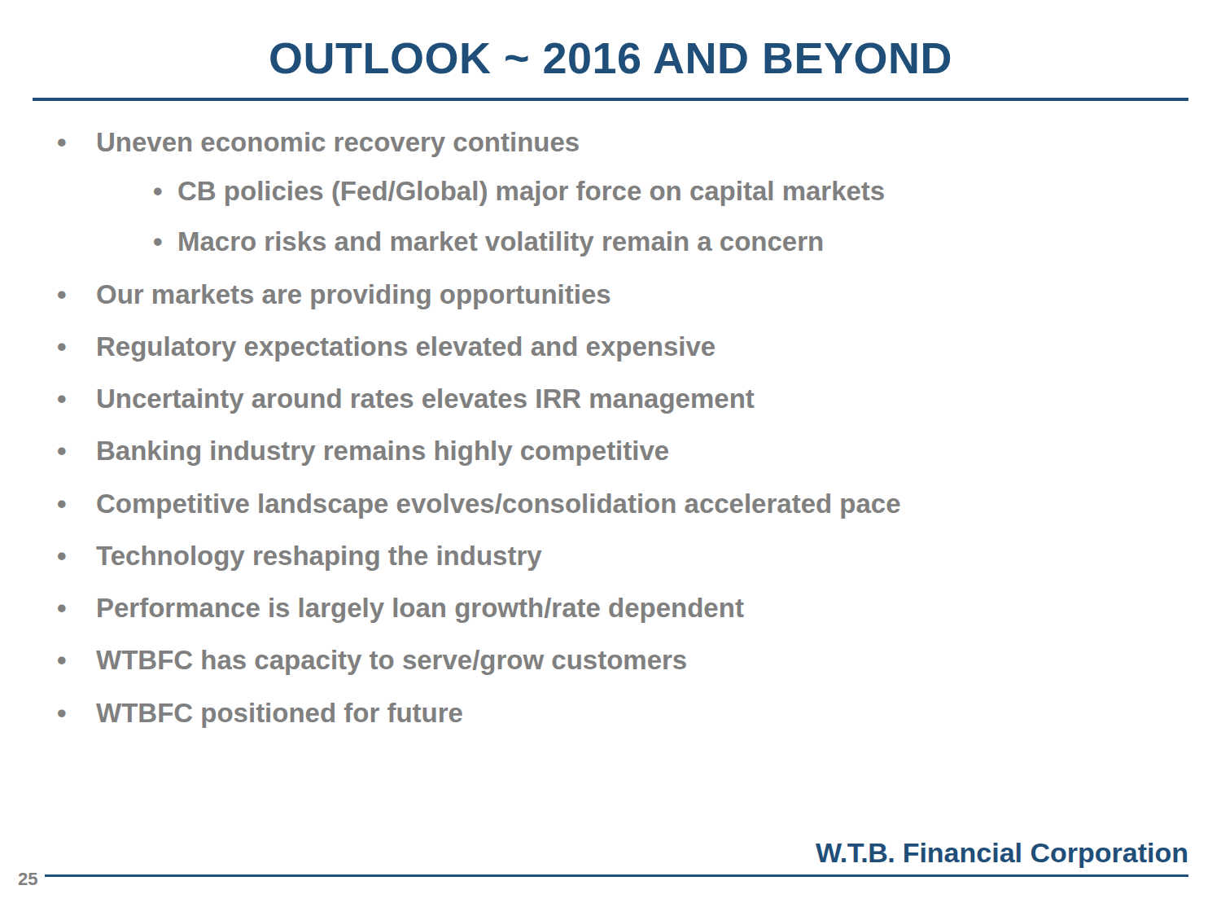OUTLOOK ~ 2016 AND BEYOND
Uneven economic recovery continues
CB policies (Fed/Global) major force on capital markets
Macro risks and market volatility remain a concern
Our markets are providing opportunities
Regulatory expectations elevated and expensive
Uncertainty around rates elevates IRR management
Banking industry remains highly competitive
Competitive landscape evolves/consolidation accelerated pace
Technology reshaping the industry
Performance is largely loan growth/rate dependent
WTBFC has capacity to serve/grow customers
WTBFC positioned for future
25
W.T.B. Financial Corporation